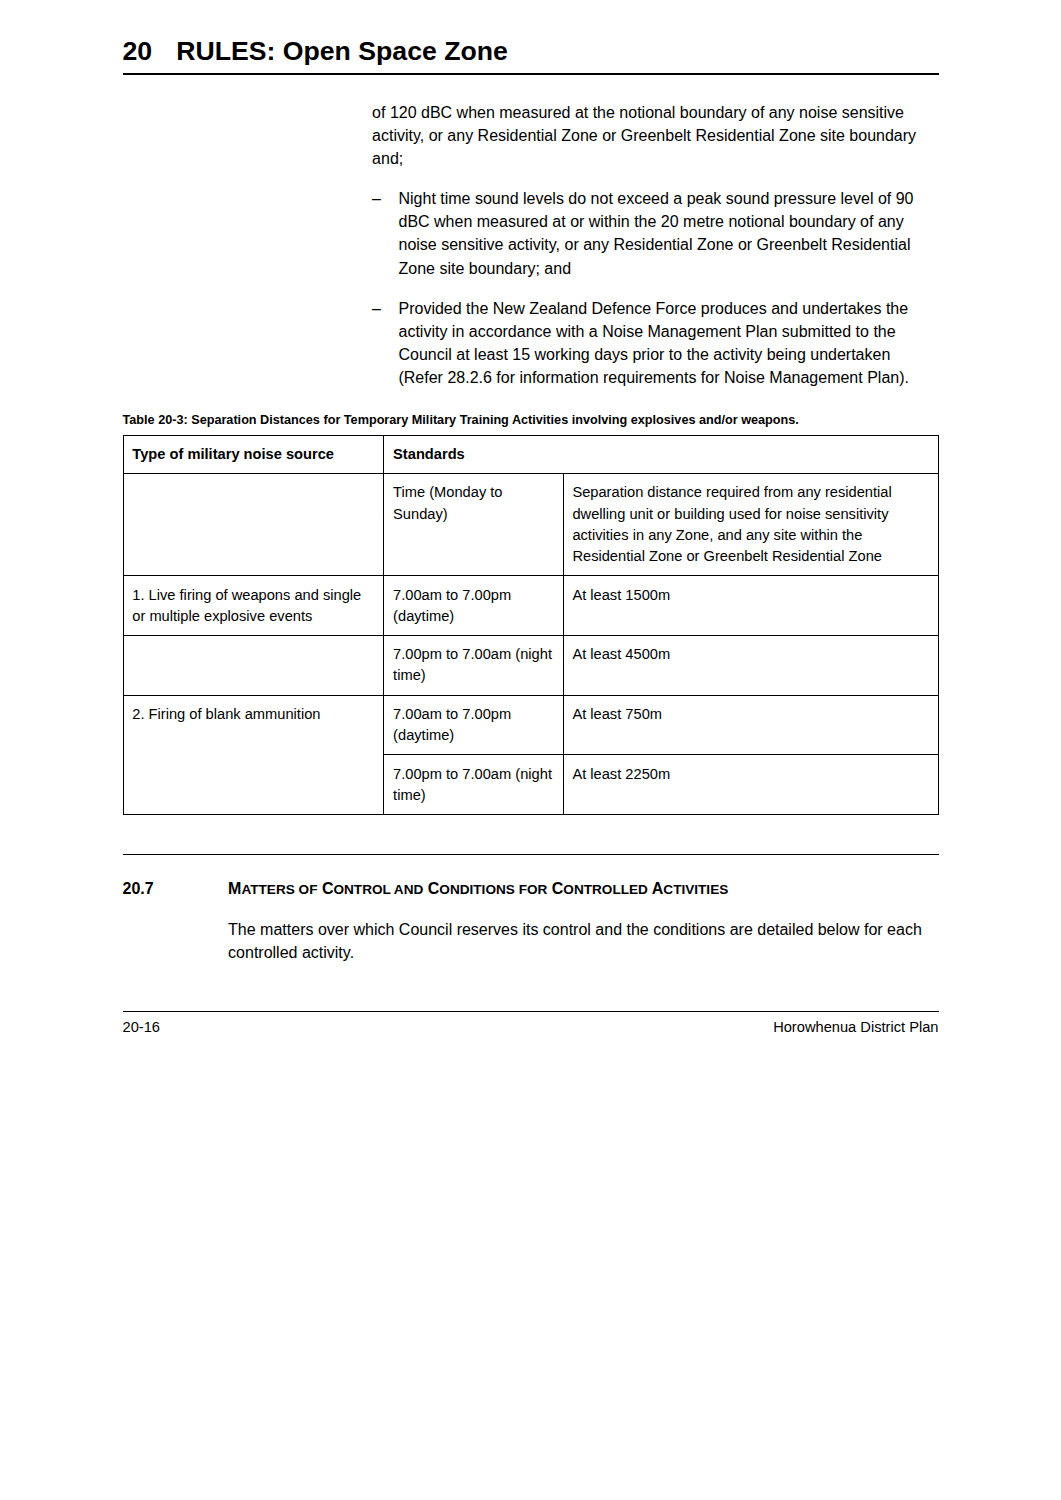20 RULES: Open Space Zone
of 120 dBC when measured at the notional boundary of any noise sensitive activity, or any Residential Zone or Greenbelt Residential Zone site boundary and;
–
Night time sound levels do not exceed a peak sound pressure level of 90 dBC when measured at or within the 20 metre notional boundary of any noise sensitive activity, or any Residential Zone or Greenbelt Residential Zone site boundary; and
–
Provided the New Zealand Defence Force produces and undertakes the activity in accordance with a Noise Management Plan submitted to the Council at least 15 working days prior to the activity being undertaken (Refer 28.2.6 for information requirements for Noise Management Plan).
Table 20-3: Separation Distances for Temporary Military Training Activities involving explosives and/or weapons.
| Type of military noise source | Standards |
| --- | --- |
| | Time (Monday to Sunday) | Separation distance required from any residential dwelling unit or building used for noise sensitivity activities in any Zone, and any site within the Residential Zone or Greenbelt Residential Zone |
| 1. Live firing of weapons and single or multiple explosive events | 7.00am to 7.00pm (daytime) | At least 1500m |
| | 7.00pm to 7.00am (night time) | At least 4500m |
| 2. Firing of blank ammunition | 7.00am to 7.00pm (daytime) | At least 750m |
| 7.00pm to 7.00am (night time) | At least 2250m |
20.7 MATTERS OF CONTROL AND CONDITIONS FOR CONTROLLED ACTIVITIES
The matters over which Council reserves its control and the conditions are detailed below for each controlled activity.
20-16 Horowhenua District Plan